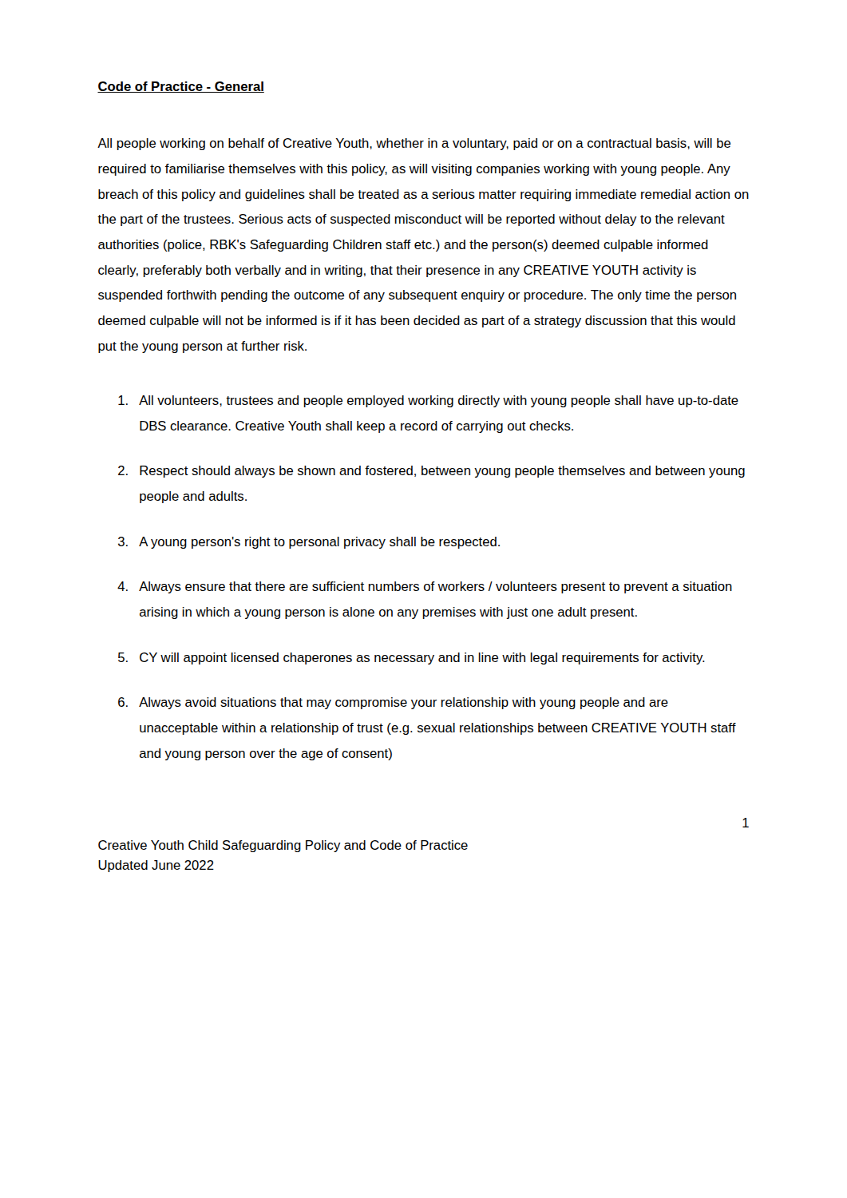Code of Practice - General
All people working on behalf of Creative Youth, whether in a voluntary, paid or on a contractual basis, will be required to familiarise themselves with this policy, as will visiting companies working with young people. Any breach of this policy and guidelines shall be treated as a serious matter requiring immediate remedial action on the part of the trustees. Serious acts of suspected misconduct will be reported without delay to the relevant authorities (police, RBK's Safeguarding Children staff etc.) and the person(s) deemed culpable informed clearly, preferably both verbally and in writing, that their presence in any CREATIVE YOUTH activity is suspended forthwith pending the outcome of any subsequent enquiry or procedure. The only time the person deemed culpable will not be informed is if it has been decided as part of a strategy discussion that this would put the young person at further risk.
All volunteers, trustees and people employed working directly with young people shall have up-to-date DBS clearance. Creative Youth shall keep a record of carrying out checks.
Respect should always be shown and fostered, between young people themselves and between young people and adults.
A young person's right to personal privacy shall be respected.
Always ensure that there are sufficient numbers of workers / volunteers present to prevent a situation arising in which a young person is alone on any premises with just one adult present.
CY will appoint licensed chaperones as necessary and in line with legal requirements for activity.
Always avoid situations that may compromise your relationship with young people and are unacceptable within a relationship of trust (e.g. sexual relationships between CREATIVE YOUTH staff and young person over the age of consent)
1
Creative Youth Child Safeguarding Policy and Code of Practice
Updated June 2022